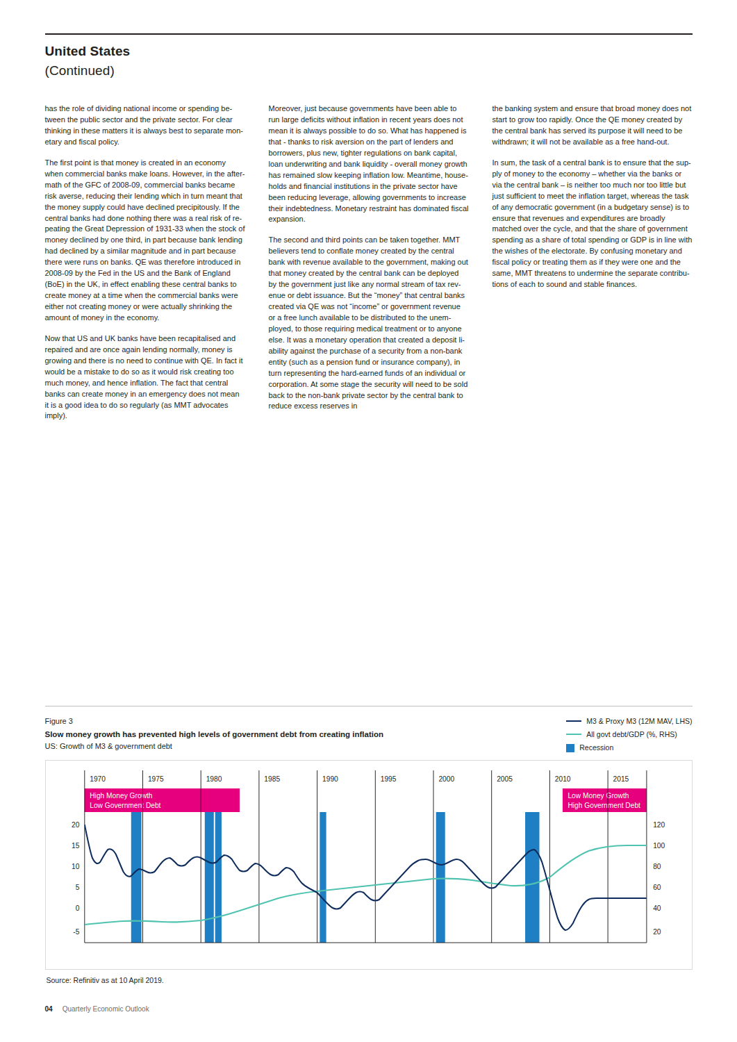United States
(Continued)
has the role of dividing national income or spending between the public sector and the private sector. For clear thinking in these matters it is always best to separate monetary and fiscal policy.
The first point is that money is created in an economy when commercial banks make loans. However, in the aftermath of the GFC of 2008-09, commercial banks became risk averse, reducing their lending which in turn meant that the money supply could have declined precipitously. If the central banks had done nothing there was a real risk of repeating the Great Depression of 1931-33 when the stock of money declined by one third, in part because bank lending had declined by a similar magnitude and in part because there were runs on banks. QE was therefore introduced in 2008-09 by the Fed in the US and the Bank of England (BoE) in the UK, in effect enabling these central banks to create money at a time when the commercial banks were either not creating money or were actually shrinking the amount of money in the economy.
Now that US and UK banks have been recapitalised and repaired and are once again lending normally, money is growing and there is no need to continue with QE. In fact it would be a mistake to do so as it would risk creating too much money, and hence inflation. The fact that central banks can create money in an emergency does not mean it is a good idea to do so regularly (as MMT advocates imply).
Moreover, just because governments have been able to run large deficits without inflation in recent years does not mean it is always possible to do so. What has happened is that - thanks to risk aversion on the part of lenders and borrowers, plus new, tighter regulations on bank capital, loan underwriting and bank liquidity - overall money growth has remained slow keeping inflation low. Meantime, households and financial institutions in the private sector have been reducing leverage, allowing governments to increase their indebtedness. Monetary restraint has dominated fiscal expansion.
The second and third points can be taken together. MMT believers tend to conflate money created by the central bank with revenue available to the government, making out that money created by the central bank can be deployed by the government just like any normal stream of tax revenue or debt issuance. But the “money” that central banks created via QE was not “income” or government revenue or a free lunch available to be distributed to the unemployed, to those requiring medical treatment or to anyone else. It was a monetary operation that created a deposit liability against the purchase of a security from a non-bank entity (such as a pension fund or insurance company), in turn representing the hard-earned funds of an individual or corporation. At some stage the security will need to be sold back to the non-bank private sector by the central bank to reduce excess reserves in
the banking system and ensure that broad money does not start to grow too rapidly. Once the QE money created by the central bank has served its purpose it will need to be withdrawn; it will not be available as a free hand-out.
In sum, the task of a central bank is to ensure that the supply of money to the economy – whether via the banks or via the central bank – is neither too much nor too little but just sufficient to meet the inflation target, whereas the task of any democratic government (in a budgetary sense) is to ensure that revenues and expenditures are broadly matched over the cycle, and that the share of government spending as a share of total spending or GDP is in line with the wishes of the electorate. By confusing monetary and fiscal policy or treating them as if they were one and the same, MMT threatens to undermine the separate contributions of each to sound and stable finances.
Figure 3
Slow money growth has prevented high levels of government debt from creating inflation
US: Growth of M3 & government debt
M3 & Proxy M3 (12M MAV, LHS)
All govt debt/GDP (%, RHS)
Recession
High Money Growth Low Government Debt Low Money Growth High Government Debt 1970 1975 1980 1985 1990 1995 2000 2005 2010 2015 20 15 10 5 0 -5 120 100 80 60 40 20
Source: Refinitiv as at 10 April 2019.
04 Quarterly Economic Outlook